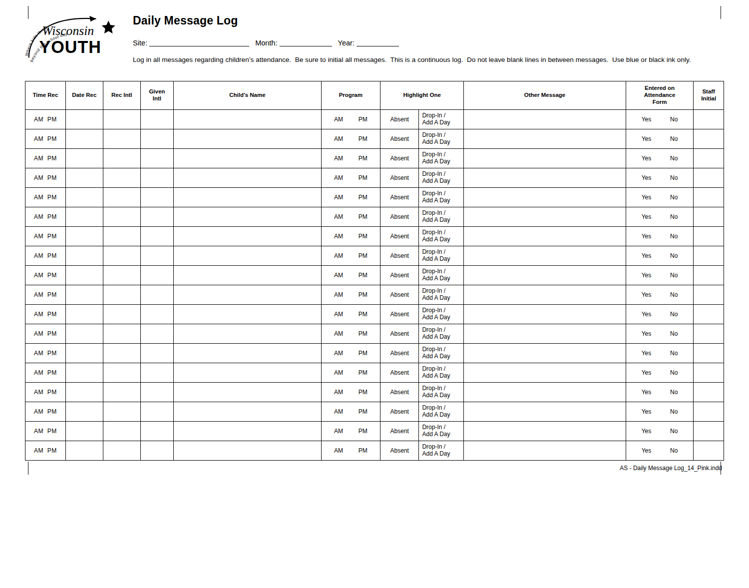Wisconsin YOUTH Where kids thrive beyond the school day
Daily Message Log
Site: Month: Year:
Log in all messages regarding children’s attendance. Be sure to initial all messages. This is a continuous log. Do not leave blank lines in between messages. Use blue or black ink only.
| Time Rec | Date Rec | Rec Intl | Given Intl | Child’s Name | Program | Highlight One | Other Message | Entered on Attendance Form | Staff Initial |
| --- | --- | --- | --- | --- | --- | --- | --- | --- | --- |
| AM PM | | | | | AM PM | Absent Drop-In / Add A Day | | Yes No | |
| AM PM | | | | | AM PM | Absent Drop-In / Add A Day | | Yes No | |
| AM PM | | | | | AM PM | Absent Drop-In / Add A Day | | Yes No | |
| AM PM | | | | | AM PM | Absent Drop-In / Add A Day | | Yes No | |
| AM PM | | | | | AM PM | Absent Drop-In / Add A Day | | Yes No | |
| AM PM | | | | | AM PM | Absent Drop-In / Add A Day | | Yes No | |
| AM PM | | | | | AM PM | Absent Drop-In / Add A Day | | Yes No | |
| AM PM | | | | | AM PM | Absent Drop-In / Add A Day | | Yes No | |
| AM PM | | | | | AM PM | Absent Drop-In / Add A Day | | Yes No | |
| AM PM | | | | | AM PM | Absent Drop-In / Add A Day | | Yes No | |
| AM PM | | | | | AM PM | Absent Drop-In / Add A Day | | Yes No | |
| AM PM | | | | | AM PM | Absent Drop-In / Add A Day | | Yes No | |
| AM PM | | | | | AM PM | Absent Drop-In / Add A Day | | Yes No | |
| AM PM | | | | | AM PM | Absent Drop-In / Add A Day | | Yes No | |
| AM PM | | | | | AM PM | Absent Drop-In / Add A Day | | Yes No | |
| AM PM | | | | | AM PM | Absent Drop-In / Add A Day | | Yes No | |
| AM PM | | | | | AM PM | Absent Drop-In / Add A Day | | Yes No | |
| AM PM | | | | | AM PM | Absent Drop-In / Add A Day | | Yes No | |
AS - Daily Message Log_14_Pink.indd